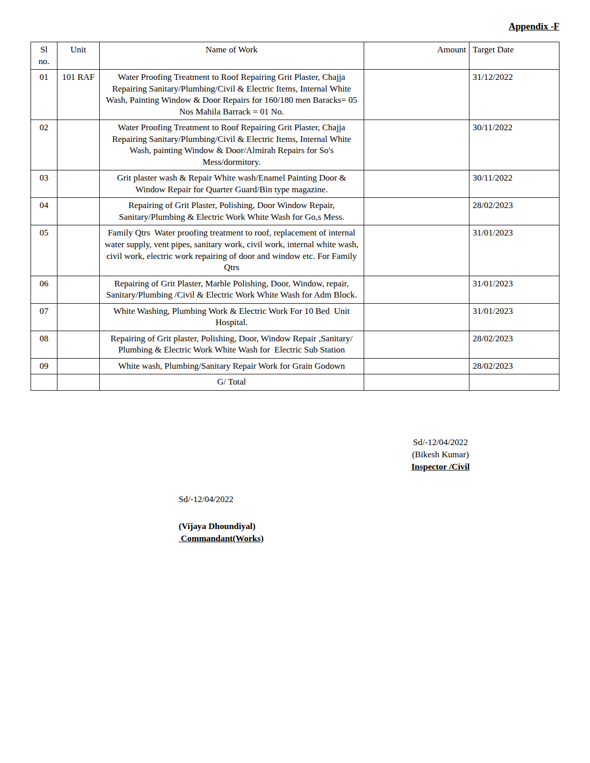Appendix -F
| Sl no. | Unit | Name of Work | Amount | Target Date |
| --- | --- | --- | --- | --- |
| 01 | 101 RAF | Water Proofing Treatment to Roof Repairing Grit Plaster, Chajja Repairing Sanitary/Plumbing/Civil & Electric Items, Internal White Wash, Painting Window & Door Repairs for 160/180 men Baracks= 05 Nos Mahila Barrack = 01 No. | | 31/12/2022 |
| 02 | | Water Proofing Treatment to Roof Repairing Grit Plaster, Chajja Repairing Sanitary/Plumbing/Civil & Electric Items, Internal White Wash, painting Window & Door/Almirah Repairs for So's Mess/dormitory. | | 30/11/2022 |
| 03 | | Grit plaster wash & Repair White wash/Enamel Painting Door & Window Repair for Quarter Guard/Bin type magazine. | | 30/11/2022 |
| 04 | | Repairing of Grit Plaster, Polishing, Door Window Repair, Sanitary/Plumbing & Electric Work White Wash for Go,s Mess. | | 28/02/2023 |
| 05 | | Family Qtrs Water proofing treatment to roof, replacement of internal water supply, vent pipes, sanitary work, civil work, internal white wash, civil work, electric work repairing of door and window etc. For Family Qtrs | | 31/01/2023 |
| 06 | | Repairing of Grit Plaster, Marble Polishing, Door, Window, repair, Sanitary/Plumbing /Civil & Electric Work White Wash for Adm Block. | | 31/01/2023 |
| 07 | | White Washing, Plumbing Work & Electric Work For 10 Bed Unit Hospital. | | 31/01/2023 |
| 08 | | Repairing of Grit plaster, Polishing, Door, Window Repair ,Sanitary/ Plumbing & Electric Work White Wash for Electric Sub Station | | 28/02/2023 |
| 09 | | White wash, Plumbing/Sanitary Repair Work for Grain Godown | | 28/02/2023 |
| | | G/ Total | | |
Sd/-12/04/2022
(Bikesh Kumar)
Inspector /Civil
Sd/-12/04/2022
(Vijaya Dhoundiyal)
Commandant(Works)